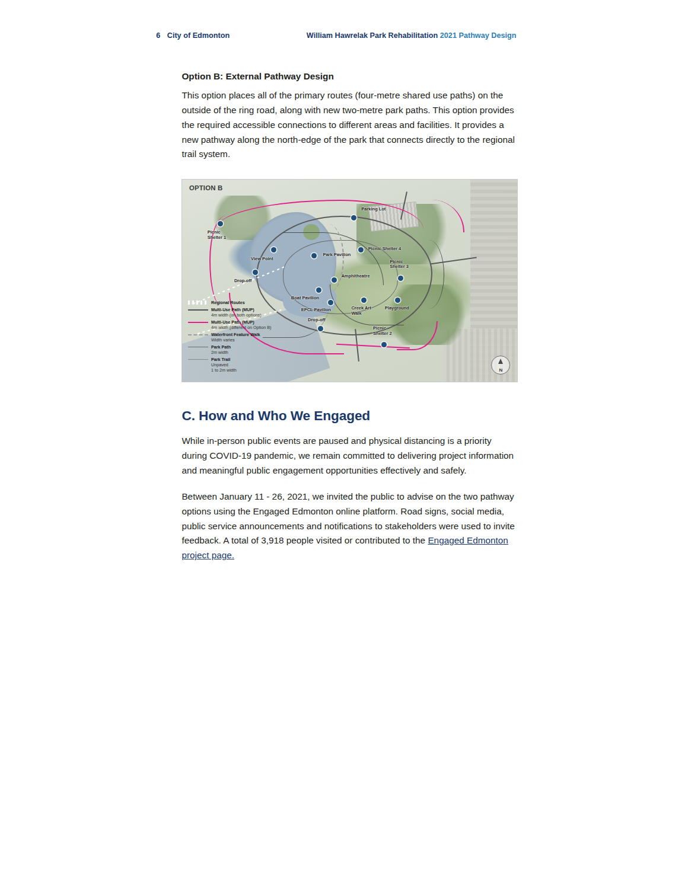6 City of Edmonton William Hawrelak Park Rehabilitation 2021 Pathway Design
Option B: External Pathway Design
This option places all of the primary routes (four-metre shared use paths) on the outside of the ring road, along with new two-metre park paths. This option provides the required accessible connections to different areas and facilities. It provides a new pathway along the north-edge of the park that connects directly to the regional trail system.
OPTION B
Picnic Shelter 1
View Point
Drop-off
Park Pavilion
Amphitheatre
Boat Pavilion
EPCL Pavilion
Picnic Shelter 4
Parking Lot
Picnic Shelter 3
Playground
Creek Art Walk
Drop-off
Picnic Shelter 2
Regional Routes
Multi-Use Path (MUP) 4m width (on both options)
Multi-Use Path (MUP) 4m width (different on Option B)
Waterfront Feature Walk Width varies
Park Path 2m width
Park Trail Unpaved 1 to 2m width
C. How and Who We Engaged
While in-person public events are paused and physical distancing is a priority during COVID-19 pandemic, we remain committed to delivering project information and meaningful public engagement opportunities effectively and safely.
Between January 11 - 26, 2021, we invited the public to advise on the two pathway options using the Engaged Edmonton online platform. Road signs, social media, public service announcements and notifications to stakeholders were used to invite feedback. A total of 3,918 people visited or contributed to the Engaged Edmonton project page.